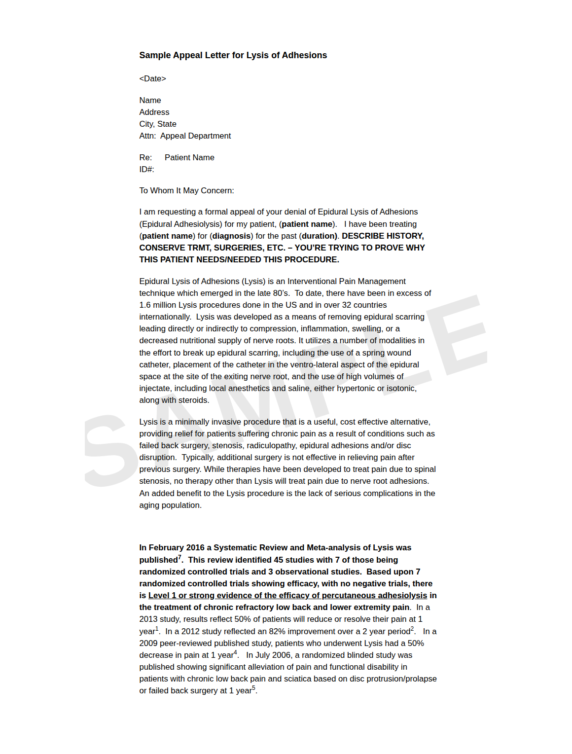SAMPLE
Sample Appeal Letter for Lysis of Adhesions
<Date>
Name
Address
City, State
Attn: Appeal Department
Re: Patient Name
ID#:
To Whom It May Concern:
I am requesting a formal appeal of your denial of Epidural Lysis of Adhesions (Epidural Adhesiolysis) for my patient, (patient name). I have been treating (patient name) for (diagnosis) for the past (duration). DESCRIBE HISTORY, CONSERVE TRMT, SURGERIES, ETC. – YOU’RE TRYING TO PROVE WHY THIS PATIENT NEEDS/NEEDED THIS PROCEDURE.
Epidural Lysis of Adhesions (Lysis) is an Interventional Pain Management technique which emerged in the late 80’s. To date, there have been in excess of 1.6 million Lysis procedures done in the US and in over 32 countries internationally. Lysis was developed as a means of removing epidural scarring leading directly or indirectly to compression, inflammation, swelling, or a decreased nutritional supply of nerve roots. It utilizes a number of modalities in the effort to break up epidural scarring, including the use of a spring wound catheter, placement of the catheter in the ventro-lateral aspect of the epidural space at the site of the exiting nerve root, and the use of high volumes of injectate, including local anesthetics and saline, either hypertonic or isotonic, along with steroids.
Lysis is a minimally invasive procedure that is a useful, cost effective alternative, providing relief for patients suffering chronic pain as a result of conditions such as failed back surgery, stenosis, radiculopathy, epidural adhesions and/or disc disruption. Typically, additional surgery is not effective in relieving pain after previous surgery. While therapies have been developed to treat pain due to spinal stenosis, no therapy other than Lysis will treat pain due to nerve root adhesions. An added benefit to the Lysis procedure is the lack of serious complications in the aging population.
In February 2016 a Systematic Review and Meta-analysis of Lysis was published7. This review identified 45 studies with 7 of those being randomized controlled trials and 3 observational studies. Based upon 7 randomized controlled trials showing efficacy, with no negative trials, there is Level 1 or strong evidence of the efficacy of percutaneous adhesiolysis in the treatment of chronic refractory low back and lower extremity pain. In a 2013 study, results reflect 50% of patients will reduce or resolve their pain at 1 year1. In a 2012 study reflected an 82% improvement over a 2 year period2. In a 2009 peer-reviewed published study, patients who underwent Lysis had a 50% decrease in pain at 1 year4. In July 2006, a randomized blinded study was published showing significant alleviation of pain and functional disability in patients with chronic low back pain and sciatica based on disc protrusion/prolapse or failed back surgery at 1 year5.